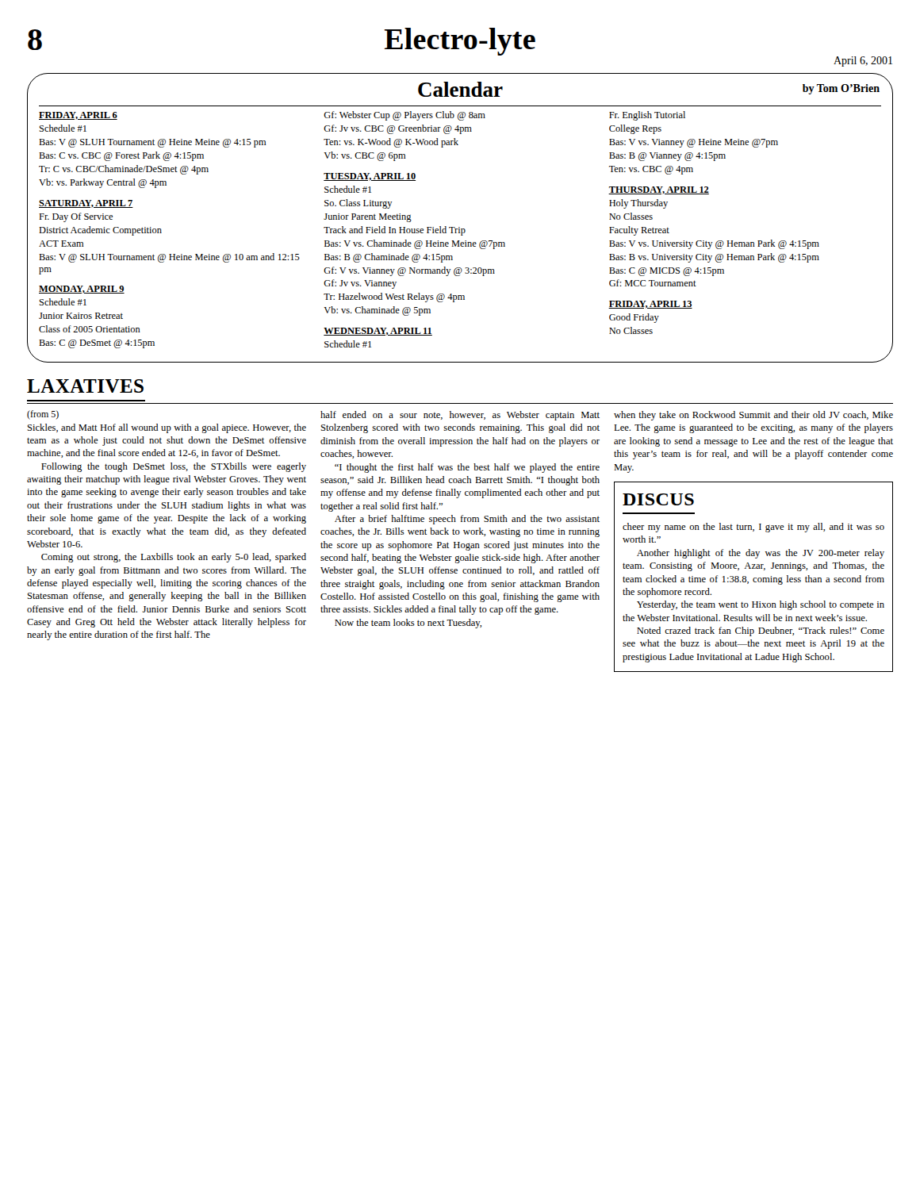8
Electro-lyte
April 6, 2001
Calendar
by Tom O’Brien
FRIDAY, APRIL 6
Schedule #1
Bas: V @ SLUH Tournament @ Heine Meine @ 4:15 pm
Bas: C vs. CBC @ Forest Park @ 4:15pm
Tr: C vs. CBC/Chaminade/DeSmet @ 4pm
Vb: vs. Parkway Central @ 4pm
SATURDAY, APRIL 7
Fr. Day Of Service
District Academic Competition
ACT Exam
Bas: V @ SLUH Tournament @ Heine Meine @ 10 am and 12:15 pm
MONDAY, APRIL 9
Schedule #1
Junior Kairos Retreat
Class of 2005 Orientation
Bas: C @ DeSmet @ 4:15pm
Gf: Webster Cup @ Players Club @ 8am
Gf: Jv vs. CBC @ Greenbriar @ 4pm
Ten: vs. K-Wood @ K-Wood park
Vb: vs. CBC @ 6pm
TUESDAY, APRIL 10
Schedule #1
So. Class Liturgy
Junior Parent Meeting
Track and Field In House Field Trip
Bas: V vs. Chaminade @ Heine Meine @7pm
Bas: B @ Chaminade @ 4:15pm
Gf: V vs. Vianney @ Normandy @ 3:20pm
Gf: Jv vs. Vianney
Tr: Hazelwood West Relays @ 4pm
Vb: vs. Chaminade @ 5pm
WEDNESDAY, APRIL 11
Schedule #1
Fr. English Tutorial
College Reps
Bas: V vs. Vianney @ Heine Meine @7pm
Bas: B @ Vianney @ 4:15pm
Ten: vs. CBC @ 4pm
THURSDAY, APRIL 12
Holy Thursday
No Classes
Faculty Retreat
Bas: V vs. University City @ Heman Park @ 4:15pm
Bas: B vs. University City @ Heman Park @ 4:15pm
Bas: C @ MICDS @ 4:15pm
Gf: MCC Tournament
FRIDAY, APRIL 13
Good Friday
No Classes
LAXATIVES
(from 5)
Sickles, and Matt Hof all wound up with a goal apiece. However, the team as a whole just could not shut down the DeSmet offensive machine, and the final score ended at 12-6, in favor of DeSmet.
Following the tough DeSmet loss, the STXbills were eagerly awaiting their matchup with league rival Webster Groves. They went into the game seeking to avenge their early season troubles and take out their frustrations under the SLUH stadium lights in what was their sole home game of the year. Despite the lack of a working scoreboard, that is exactly what the team did, as they defeated Webster 10-6.
Coming out strong, the Laxbills took an early 5-0 lead, sparked by an early goal from Bittmann and two scores from Willard. The defense played especially well, limiting the scoring chances of the Statesman offense, and generally keeping the ball in the Billiken offensive end of the field. Junior Dennis Burke and seniors Scott Casey and Greg Ott held the Webster attack literally helpless for nearly the entire duration of the first half. The
half ended on a sour note, however, as Webster captain Matt Stolzenberg scored with two seconds remaining. This goal did not diminish from the overall impression the half had on the players or coaches, however.
“I thought the first half was the best half we played the entire season,” said Jr. Billiken head coach Barrett Smith. “I thought both my offense and my defense finally complimented each other and put together a real solid first half.”
After a brief halftime speech from Smith and the two assistant coaches, the Jr. Bills went back to work, wasting no time in running the score up as sophomore Pat Hogan scored just minutes into the second half, beating the Webster goalie stick-side high. After another Webster goal, the SLUH offense continued to roll, and rattled off three straight goals, including one from senior attackman Brandon Costello. Hof assisted Costello on this goal, finishing the game with three assists. Sickles added a final tally to cap off the game.
Now the team looks to next Tuesday,
when they take on Rockwood Summit and their old JV coach, Mike Lee. The game is guaranteed to be exciting, as many of the players are looking to send a message to Lee and the rest of the league that this year’s team is for real, and will be a playoff contender come May.
DISCUS
cheer my name on the last turn, I gave it my all, and it was so worth it.”
Another highlight of the day was the JV 200-meter relay team. Consisting of Moore, Azar, Jennings, and Thomas, the team clocked a time of 1:38.8, coming less than a second from the sophomore record.
Yesterday, the team went to Hixon high school to compete in the Webster Invitational. Results will be in next week’s issue.
Noted crazed track fan Chip Deubner, “Track rules!” Come see what the buzz is about—the next meet is April 19 at the prestigious Ladue Invitational at Ladue High School.